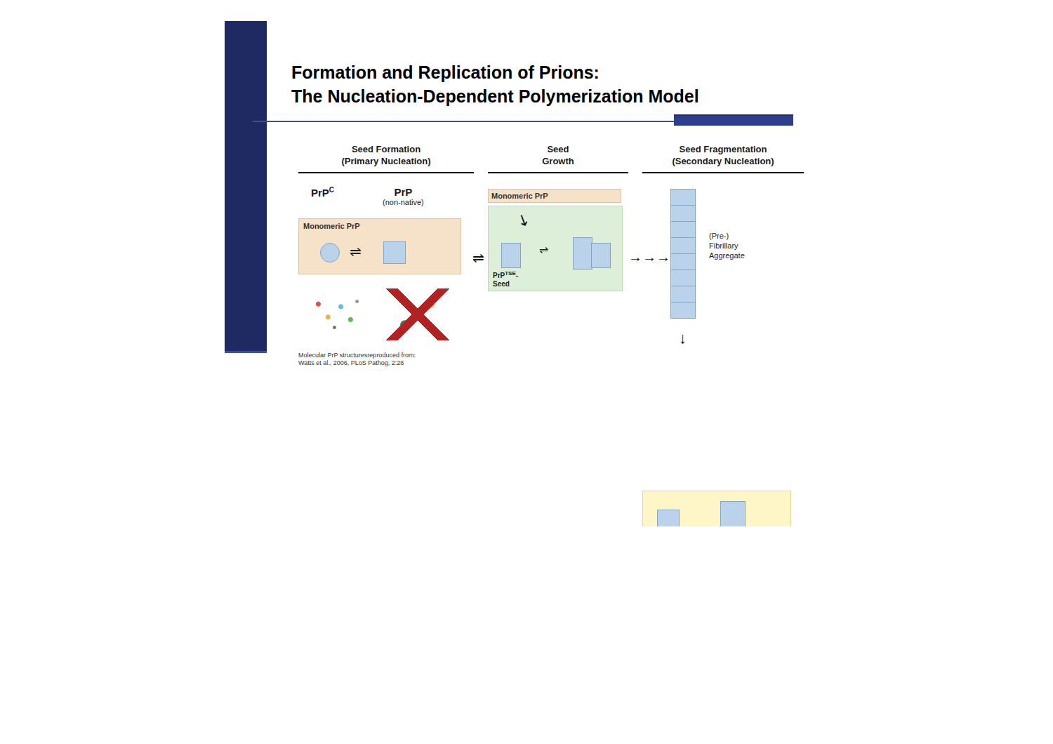Formation and Replication of Prions:
The Nucleation-Dependent Polymerization Model
Seed Formation
(Primary Nucleation)
PrPC
PrP(non-native)
Monomeric PrP
⇌
Molecular PrP structuresreproduced from:
Watts et al., 2006, PLoS Pathog, 2:26
Seed
Growth
Monomeric PrP
↘
⇌
PrPTSE-
Seed
Seed Fragmentation
(Secondary Nucleation)
(Pre-)
Fibrillary
Aggregate
↓
Progeny Seeds
⇌
→→→